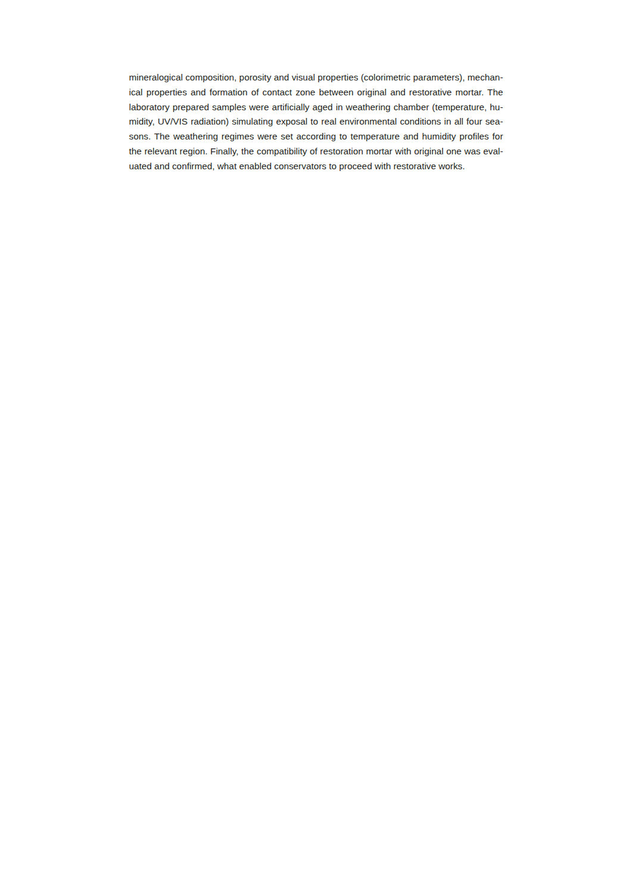mineralogical composition, porosity and visual properties (colorimetric parameters), mechanical properties and formation of contact zone between original and restorative mortar. The laboratory prepared samples were artificially aged in weathering chamber (temperature, humidity, UV/VIS radiation) simulating exposal to real environmental conditions in all four seasons. The weathering regimes were set according to temperature and humidity profiles for the relevant region. Finally, the compatibility of restoration mortar with original one was evaluated and confirmed, what enabled conservators to proceed with restorative works.